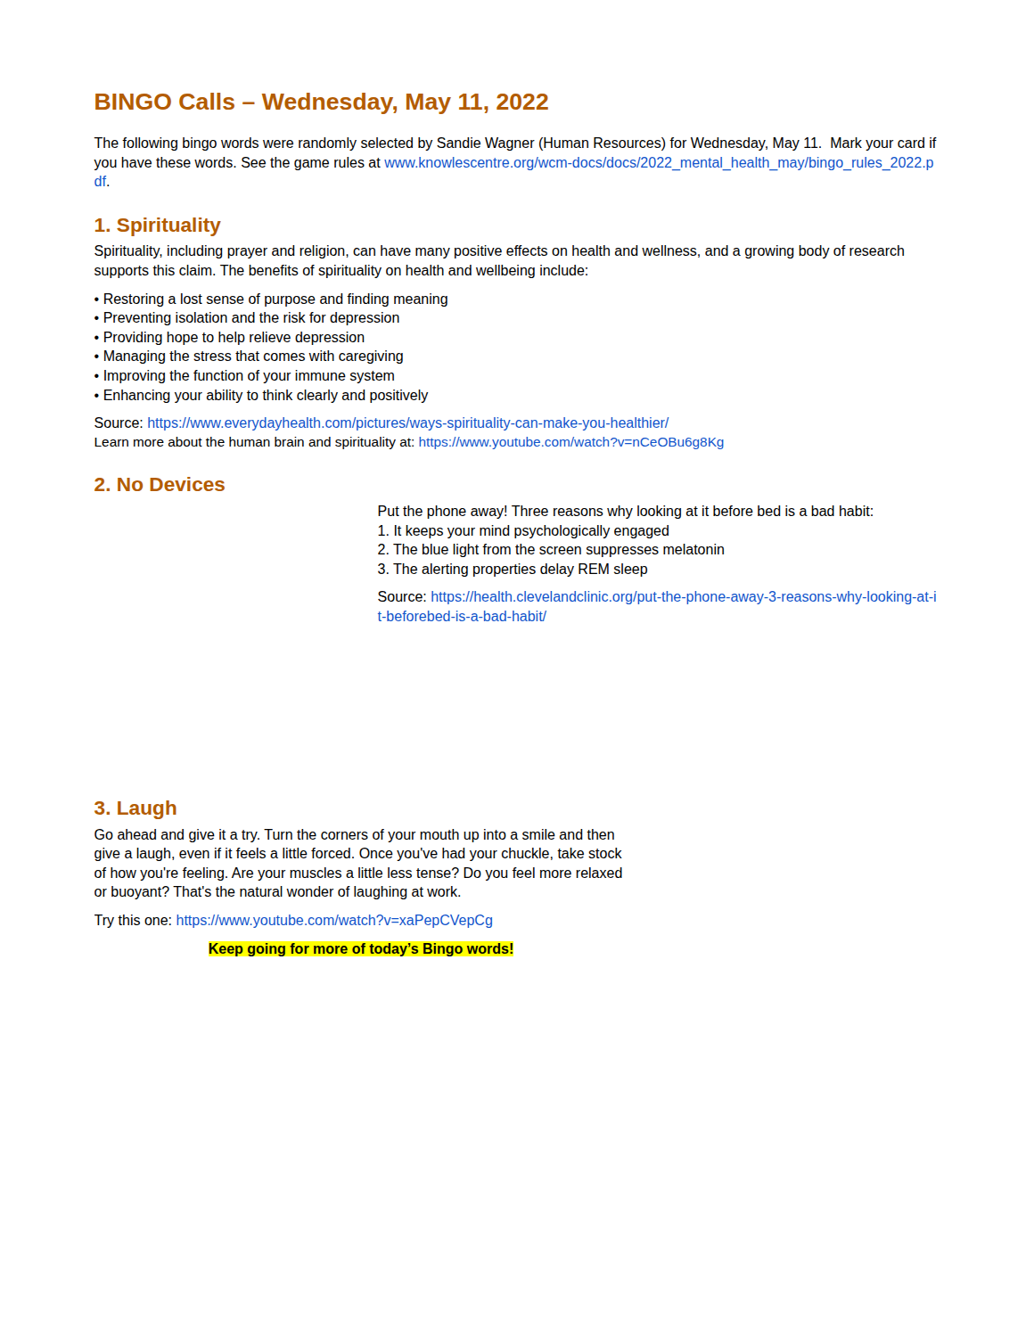BINGO Calls – Wednesday, May 11, 2022
The following bingo words were randomly selected by Sandie Wagner (Human Resources) for Wednesday, May 11. Mark your card if you have these words. See the game rules at www.knowlescentre.org/wcm-docs/docs/2022_mental_health_may/bingo_rules_2022.pdf.
1. Spirituality
Spirituality, including prayer and religion, can have many positive effects on health and wellness, and a growing body of research supports this claim. The benefits of spirituality on health and wellbeing include:
• Restoring a lost sense of purpose and finding meaning
• Preventing isolation and the risk for depression
• Providing hope to help relieve depression
• Managing the stress that comes with caregiving
• Improving the function of your immune system
• Enhancing your ability to think clearly and positively
Source: https://www.everydayhealth.com/pictures/ways-spirituality-can-make-you-healthier/
Learn more about the human brain and spirituality at: https://www.youtube.com/watch?v=nCeOBu6g8Kg
2. No Devices
Put the phone away! Three reasons why looking at it before bed is a bad habit:
1. It keeps your mind psychologically engaged
2. The blue light from the screen suppresses melatonin
3. The alerting properties delay REM sleep
Source: https://health.clevelandclinic.org/put-the-phone-away-3-reasons-why-looking-at-it-beforebed-is-a-bad-habit/
3. Laugh
Go ahead and give it a try. Turn the corners of your mouth up into a smile and then give a laugh, even if it feels a little forced. Once you've had your chuckle, take stock of how you're feeling. Are your muscles a little less tense? Do you feel more relaxed or buoyant? That's the natural wonder of laughing at work.
Try this one: https://www.youtube.com/watch?v=xaPepCVepCg
Keep going for more of today’s Bingo words!